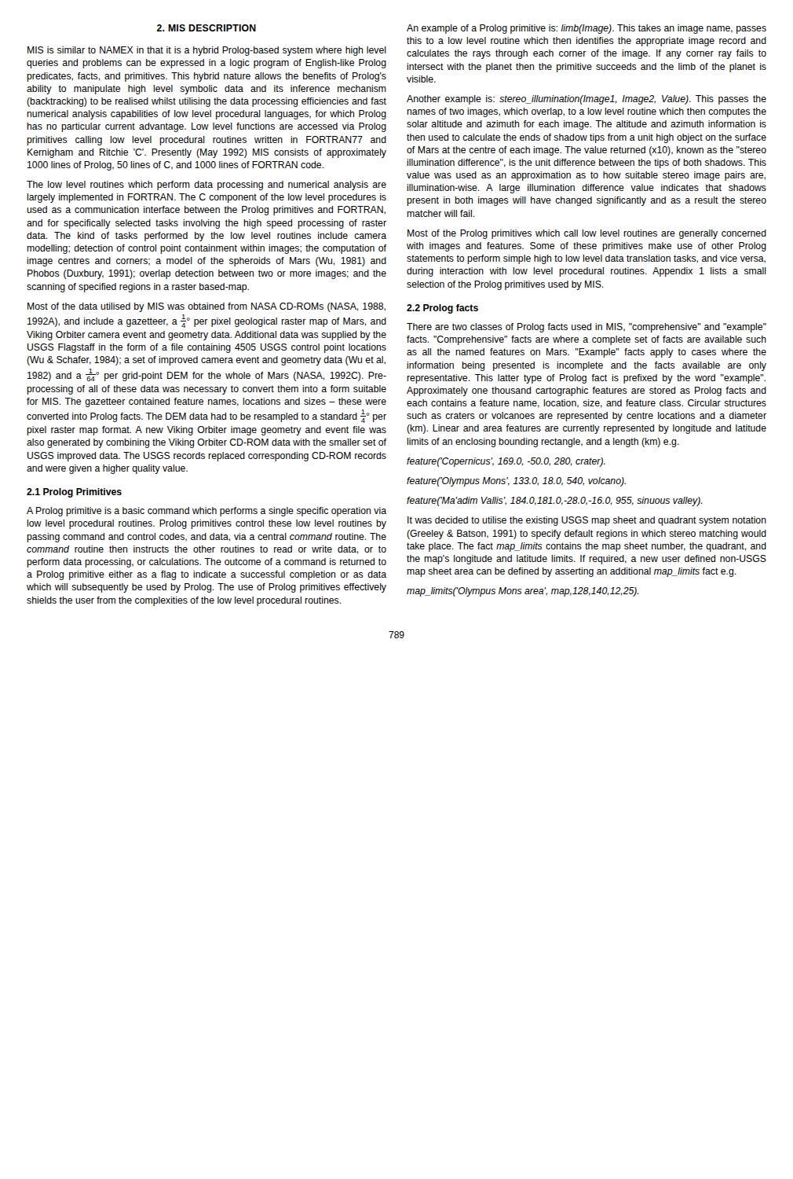2. MIS DESCRIPTION
MIS is similar to NAMEX in that it is a hybrid Prolog-based system where high level queries and problems can be expressed in a logic program of English-like Prolog predicates, facts, and primitives. This hybrid nature allows the benefits of Prolog's ability to manipulate high level symbolic data and its inference mechanism (backtracking) to be realised whilst utilising the data processing efficiencies and fast numerical analysis capabilities of low level procedural languages, for which Prolog has no particular current advantage. Low level functions are accessed via Prolog primitives calling low level procedural routines written in FORTRAN77 and Kernigham and Ritchie 'C'. Presently (May 1992) MIS consists of approximately 1000 lines of Prolog, 50 lines of C, and 1000 lines of FORTRAN code.
The low level routines which perform data processing and numerical analysis are largely implemented in FORTRAN. The C component of the low level procedures is used as a communication interface between the Prolog primitives and FORTRAN, and for specifically selected tasks involving the high speed processing of raster data. The kind of tasks performed by the low level routines include camera modelling; detection of control point containment within images; the computation of image centres and corners; a model of the spheroids of Mars (Wu, 1981) and Phobos (Duxbury, 1991); overlap detection between two or more images; and the scanning of specified regions in a raster based-map.
Most of the data utilised by MIS was obtained from NASA CD-ROMs (NASA, 1988, 1992A), and include a gazetteer, a 14° per pixel geological raster map of Mars, and Viking Orbiter camera event and geometry data. Additional data was supplied by the USGS Flagstaff in the form of a file containing 4505 USGS control point locations (Wu & Schafer, 1984); a set of improved camera event and geometry data (Wu et al, 1982) and a 164° per grid-point DEM for the whole of Mars (NASA, 1992C). Pre-processing of all of these data was necessary to convert them into a form suitable for MIS. The gazetteer contained feature names, locations and sizes – these were converted into Prolog facts. The DEM data had to be resampled to a standard 14° per pixel raster map format. A new Viking Orbiter image geometry and event file was also generated by combining the Viking Orbiter CD-ROM data with the smaller set of USGS improved data. The USGS records replaced corresponding CD-ROM records and were given a higher quality value.
2.1 Prolog Primitives
A Prolog primitive is a basic command which performs a single specific operation via low level procedural routines. Prolog primitives control these low level routines by passing command and control codes, and data, via a central command routine. The command routine then instructs the other routines to read or write data, or to perform data processing, or calculations. The outcome of a command is returned to a Prolog primitive either as a flag to indicate a successful completion or as data which will subsequently be used by Prolog. The use of Prolog primitives effectively shields the user from the complexities of the low level procedural routines.
An example of a Prolog primitive is: limb(Image). This takes an image name, passes this to a low level routine which then identifies the appropriate image record and calculates the rays through each corner of the image. If any corner ray fails to intersect with the planet then the primitive succeeds and the limb of the planet is visible.
Another example is: stereo_illumination(Image1, Image2, Value). This passes the names of two images, which overlap, to a low level routine which then computes the solar altitude and azimuth for each image. The altitude and azimuth information is then used to calculate the ends of shadow tips from a unit high object on the surface of Mars at the centre of each image. The value returned (x10), known as the "stereo illumination difference", is the unit difference between the tips of both shadows. This value was used as an approximation as to how suitable stereo image pairs are, illumination-wise. A large illumination difference value indicates that shadows present in both images will have changed significantly and as a result the stereo matcher will fail.
Most of the Prolog primitives which call low level routines are generally concerned with images and features. Some of these primitives make use of other Prolog statements to perform simple high to low level data translation tasks, and vice versa, during interaction with low level procedural routines. Appendix 1 lists a small selection of the Prolog primitives used by MIS.
2.2 Prolog facts
There are two classes of Prolog facts used in MIS, "comprehensive" and "example" facts. "Comprehensive" facts are where a complete set of facts are available such as all the named features on Mars. "Example" facts apply to cases where the information being presented is incomplete and the facts available are only representative. This latter type of Prolog fact is prefixed by the word "example". Approximately one thousand cartographic features are stored as Prolog facts and each contains a feature name, location, size, and feature class. Circular structures such as craters or volcanoes are represented by centre locations and a diameter (km). Linear and area features are currently represented by longitude and latitude limits of an enclosing bounding rectangle, and a length (km) e.g.
feature('Copernicus', 169.0, -50.0, 280, crater).
feature('Olympus Mons', 133.0, 18.0, 540, volcano).
feature('Ma'adim Vallis', 184.0,181.0,-28.0,-16.0, 955, sinuous valley).
It was decided to utilise the existing USGS map sheet and quadrant system notation (Greeley & Batson, 1991) to specify default regions in which stereo matching would take place. The fact map_limits contains the map sheet number, the quadrant, and the map's longitude and latitude limits. If required, a new user defined non-USGS map sheet area can be defined by asserting an additional map_limits fact e.g.
map_limits('Olympus Mons area', map,128,140,12,25).
789